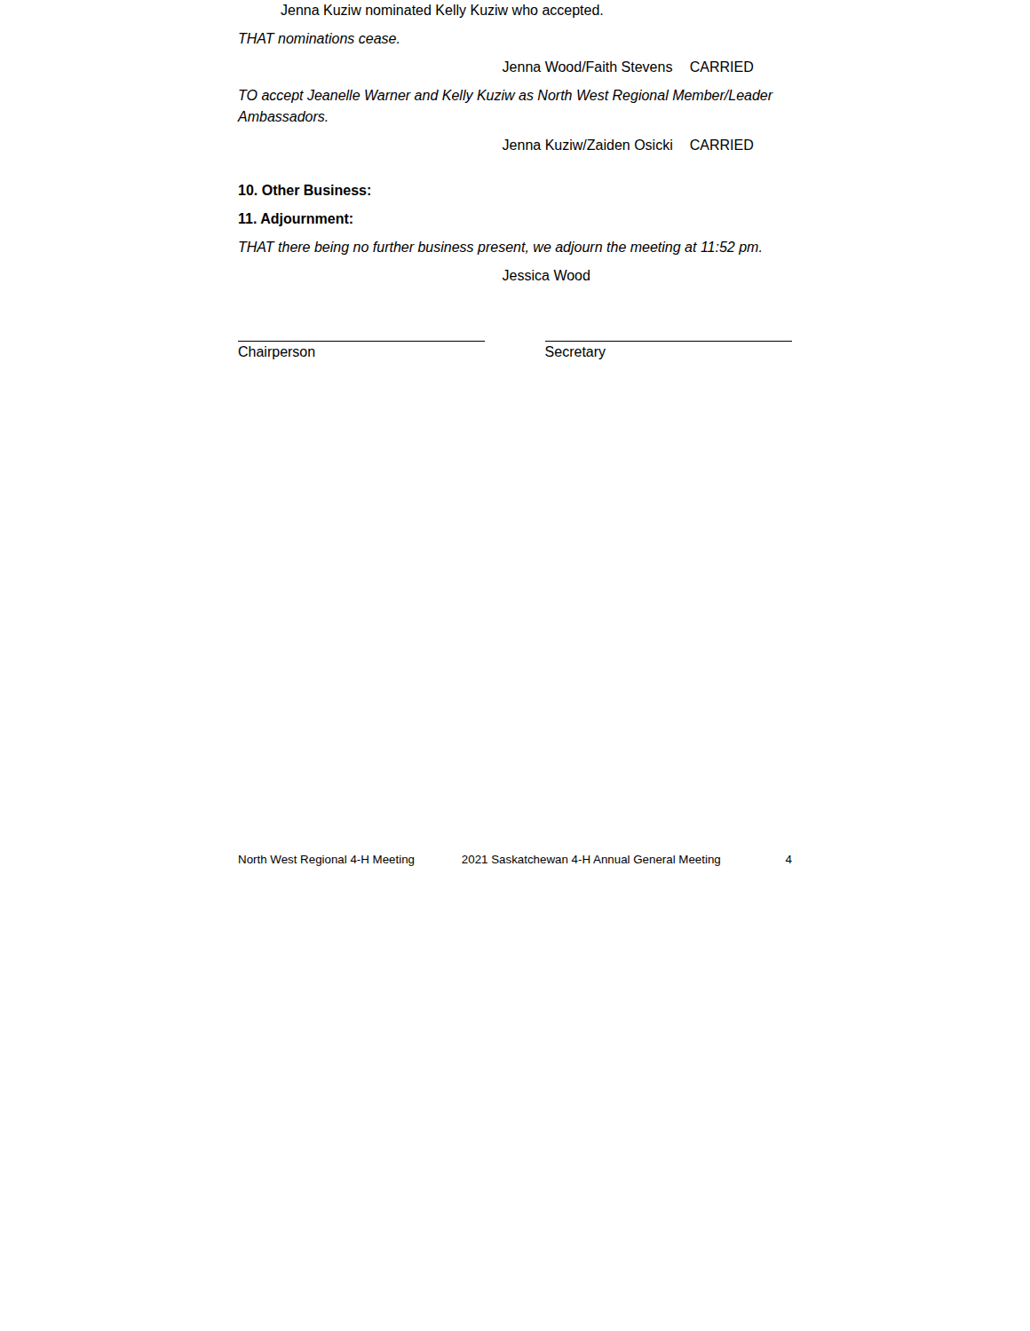Jenna Kuziw nominated Kelly Kuziw who accepted.
THAT nominations cease.
Jenna Wood/Faith Stevens CARRIED
TO accept Jeanelle Warner and Kelly Kuziw as North West Regional Member/Leader Ambassadors.
Jenna Kuziw/Zaiden Osicki CARRIED
10. Other Business:
11. Adjournment:
THAT there being no further business present, we adjourn the meeting at 11:52 pm.
Jessica Wood
| Chairperson | | Secretary |
North West Regional 4-H Meeting 2021 Saskatchewan 4-H Annual General Meeting 4